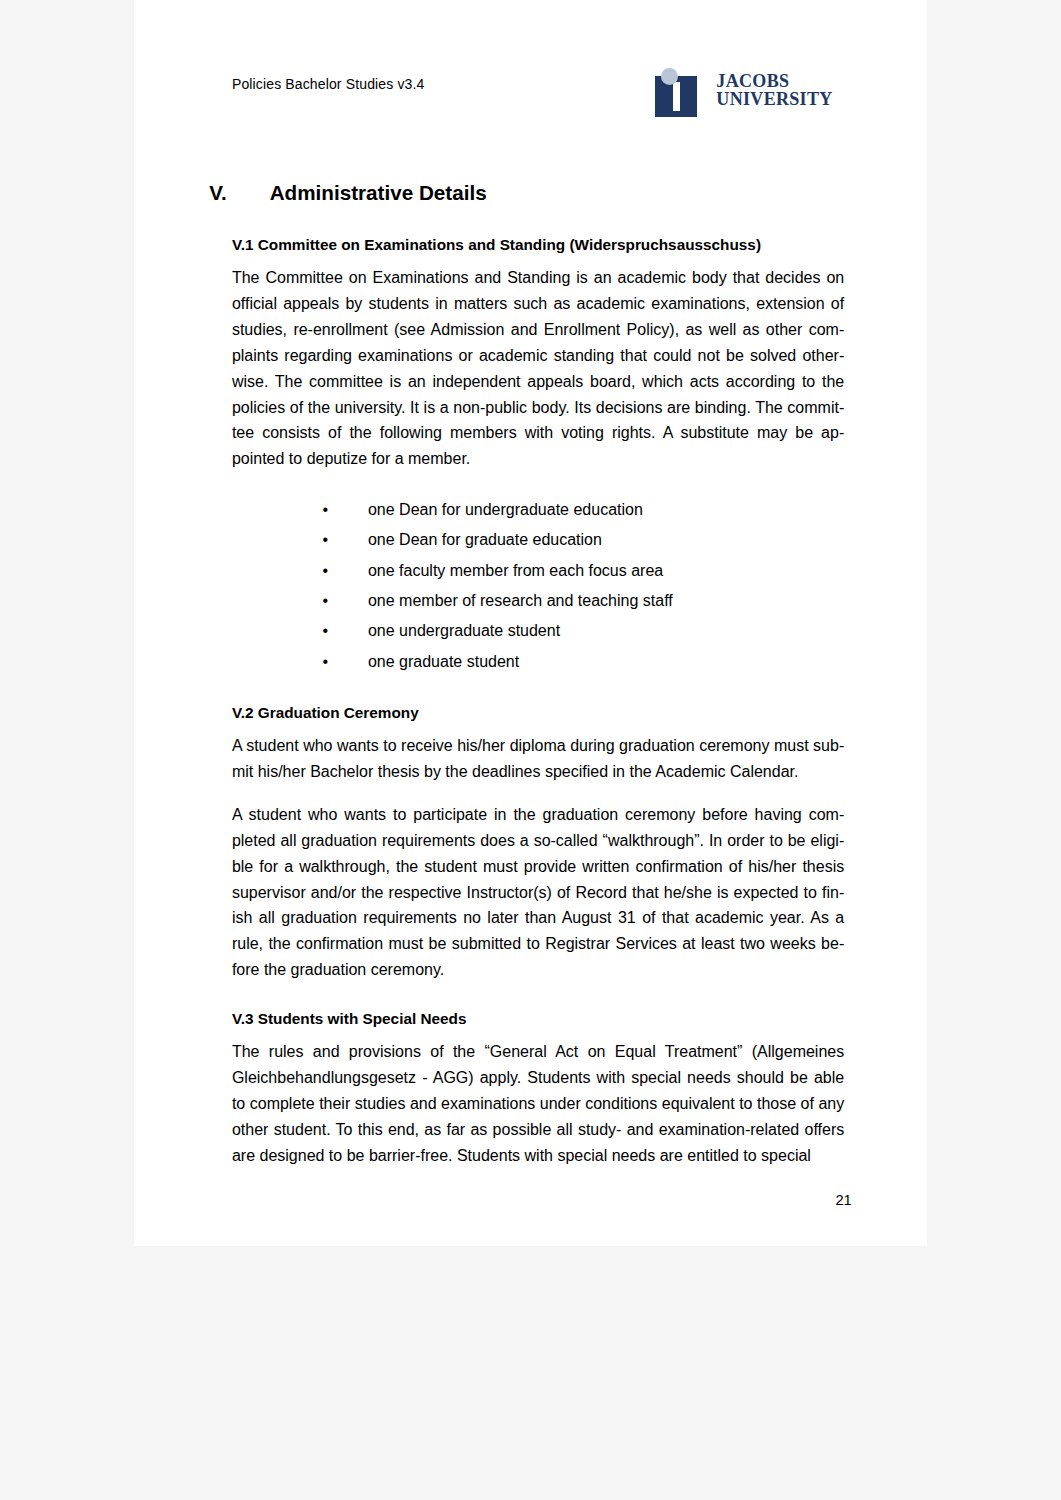Policies Bachelor Studies v3.4
JACOBS UNIVERSITY
V. Administrative Details
V.1 Committee on Examinations and Standing (Widerspruchsausschuss)
The Committee on Examinations and Standing is an academic body that decides on official appeals by students in matters such as academic examinations, extension of studies, re-enrollment (see Admission and Enrollment Policy), as well as other complaints regarding examinations or academic standing that could not be solved otherwise. The committee is an independent appeals board, which acts according to the policies of the university. It is a non-public body. Its decisions are binding. The committee consists of the following members with voting rights. A substitute may be appointed to deputize for a member.
one Dean for undergraduate education
one Dean for graduate education
one faculty member from each focus area
one member of research and teaching staff
one undergraduate student
one graduate student
V.2 Graduation Ceremony
A student who wants to receive his/her diploma during graduation ceremony must submit his/her Bachelor thesis by the deadlines specified in the Academic Calendar.
A student who wants to participate in the graduation ceremony before having completed all graduation requirements does a so-called “walkthrough”. In order to be eligible for a walkthrough, the student must provide written confirmation of his/her thesis supervisor and/or the respective Instructor(s) of Record that he/she is expected to finish all graduation requirements no later than August 31 of that academic year. As a rule, the confirmation must be submitted to Registrar Services at least two weeks before the graduation ceremony.
V.3 Students with Special Needs
The rules and provisions of the “General Act on Equal Treatment” (Allgemeines Gleichbehandlungsgesetz - AGG) apply. Students with special needs should be able to complete their studies and examinations under conditions equivalent to those of any other student. To this end, as far as possible all study- and examination-related offers are designed to be barrier-free. Students with special needs are entitled to special
21